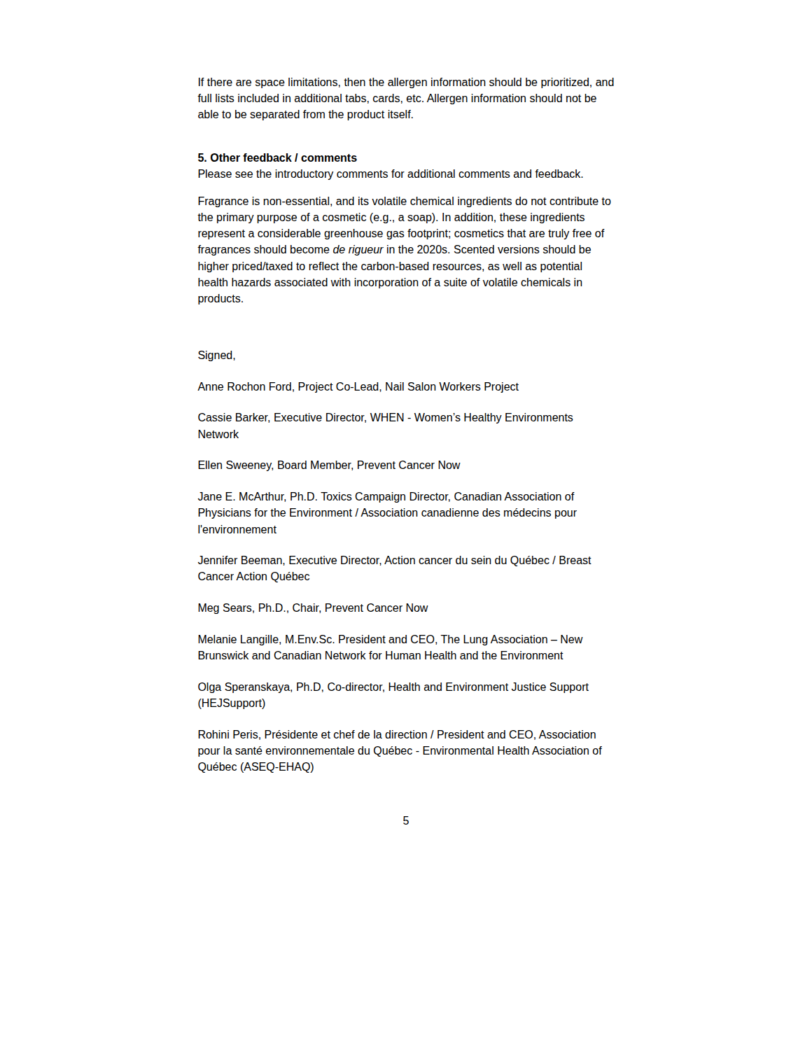If there are space limitations, then the allergen information should be prioritized, and full lists included in additional tabs, cards, etc. Allergen information should not be able to be separated from the product itself.
5. Other feedback / comments
Please see the introductory comments for additional comments and feedback.
Fragrance is non-essential, and its volatile chemical ingredients do not contribute to the primary purpose of a cosmetic (e.g., a soap). In addition, these ingredients represent a considerable greenhouse gas footprint; cosmetics that are truly free of fragrances should become de rigueur in the 2020s. Scented versions should be higher priced/taxed to reflect the carbon-based resources, as well as potential health hazards associated with incorporation of a suite of volatile chemicals in products.
Signed,
Anne Rochon Ford, Project Co-Lead, Nail Salon Workers Project
Cassie Barker, Executive Director, WHEN - Women’s Healthy Environments Network
Ellen Sweeney, Board Member, Prevent Cancer Now
Jane E. McArthur, Ph.D. Toxics Campaign Director, Canadian Association of Physicians for the Environment / Association canadienne des médecins pour l'environnement
Jennifer Beeman, Executive Director, Action cancer du sein du Québec / Breast Cancer Action Québec
Meg Sears, Ph.D., Chair, Prevent Cancer Now
Melanie Langille, M.Env.Sc. President and CEO, The Lung Association – New Brunswick and Canadian Network for Human Health and the Environment
Olga Speranskaya, Ph.D, Co-director, Health and Environment Justice Support (HEJSupport)
Rohini Peris, Présidente et chef de la direction / President and CEO, Association pour la santé environnementale du Québec - Environmental Health Association of Québec (ASEQ-EHAQ)
5